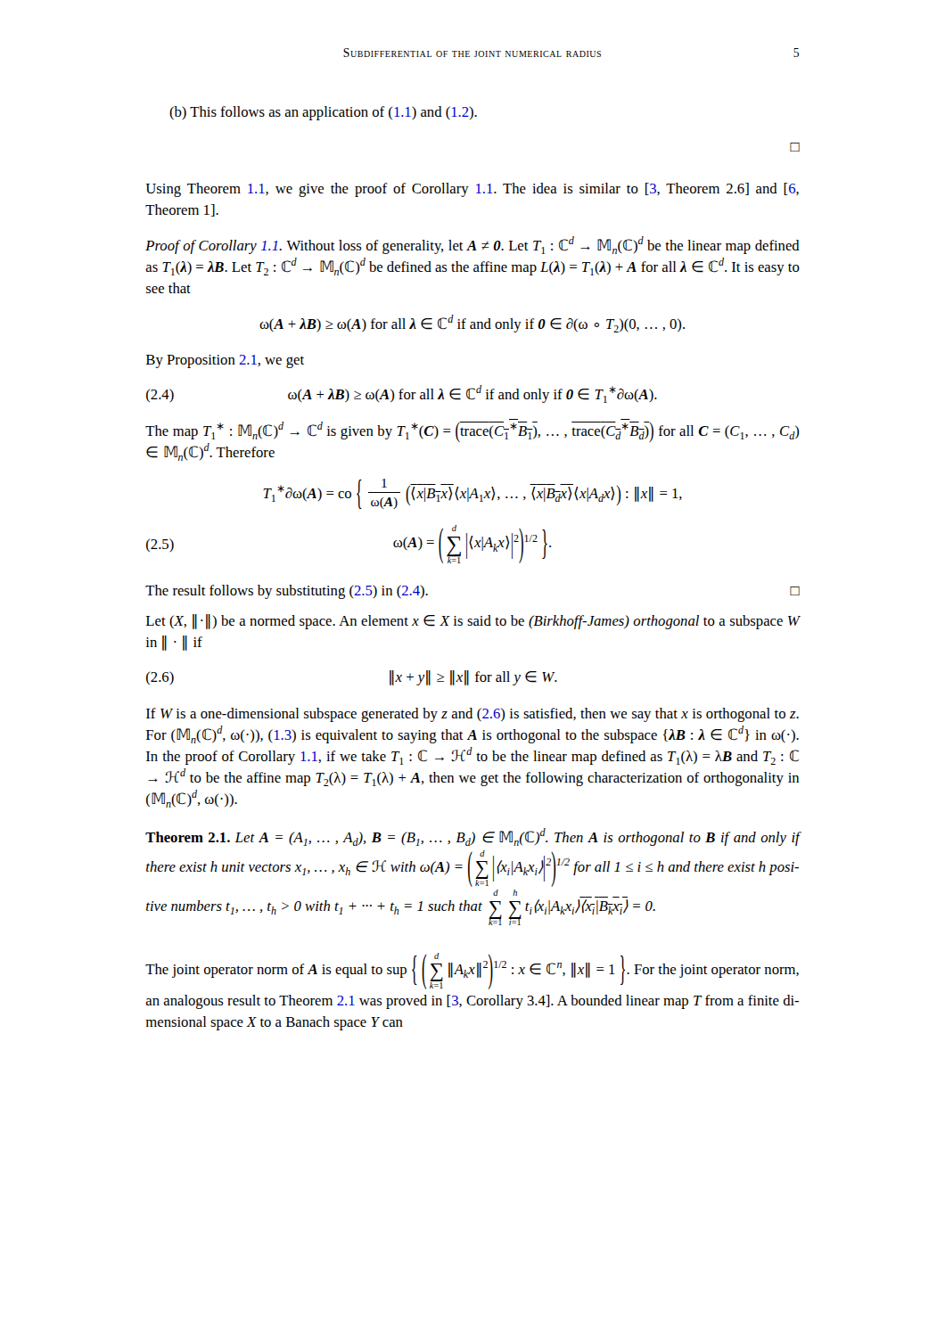Subdifferential of the joint numerical radius 5
(b) This follows as an application of (1.1) and (1.2).
Using Theorem 1.1, we give the proof of Corollary 1.1. The idea is similar to [3, Theorem 2.6] and [6, Theorem 1].
Proof of Corollary 1.1. Without loss of generality, let A ≠ 0. Let T1 : ℂd → 𝕄n(ℂ)d be the linear map defined as T1(λ) = λB. Let T2 : ℂd → 𝕄n(ℂ)d be defined as the affine map L(λ) = T1(λ) + A for all λ ∈ ℂd. It is easy to see that
ω(A + λB) ≥ ω(A) for all λ ∈ ℂd if and only if 0 ∈ ∂(ω ∘ T2)(0, … , 0).
By Proposition 2.1, we get
(2.4)
ω(A + λB) ≥ ω(A) for all λ ∈ ℂd if and only if 0 ∈ T1∗∂ω(A).
The map T1∗ : 𝕄n(ℂ)d → ℂd is given by T1∗(C) = (trace(C1∗B1), … , trace(Cd∗Bd)) for all C = (C1, … , Cd) ∈ 𝕄n(ℂ)d. Therefore
T1∗∂ω(A) = co { 1 ω(A) (⟨x|B1x⟩⟨x|A1x⟩, … , ⟨x|Bdx⟩⟨x|Adx⟩) : ∥x∥ = 1,
(2.5)
ω(A) = (d∑k=1|⟨x|Akx⟩|2)1/2 }.
The result follows by substituting (2.5) in (2.4).
Let (X, ∥·∥) be a normed space. An element x ∈ X is said to be (Birkhoff-James) orthogonal to a subspace W in ∥ · ∥ if
(2.6)
∥x + y∥ ≥ ∥x∥ for all y ∈ W.
If W is a one-dimensional subspace generated by z and (2.6) is satisfied, then we say that x is orthogonal to z. For (𝕄n(ℂ)d, ω(·)), (1.3) is equivalent to saying that A is orthogonal to the subspace {λB : λ ∈ ℂd} in ω(·). In the proof of Corollary 1.1, if we take T1 : ℂ → ℋd to be the linear map defined as T1(λ) = λB and T2 : ℂ → ℋd to be the affine map T2(λ) = T1(λ) + A, then we get the following characterization of orthogonality in (𝕄n(ℂ)d, ω(·)).
Theorem 2.1. Let A = (A1, … , Ad), B = (B1, … , Bd) ∈ 𝕄n(ℂ)d. Then A is orthogonal to B if and only if there exist h unit vectors x1, … , xh ∈ ℋ with ω(A) = (d∑k=1|⟨xi|Akxi⟩|2)1/2 for all 1 ≤ i ≤ h and there exist h positive numbers t1, … , th > 0 with t1 + ··· + th = 1 such that d∑k=1 h∑i=1 ti⟨xi|Akxi⟩⟨xi|Bkxi⟩ = 0.
The joint operator norm of A is equal to sup { (d∑k=1∥Akx∥2)1/2 : x ∈ ℂn, ∥x∥ = 1 }. For the joint operator norm, an analogous result to Theorem 2.1 was proved in [3, Corollary 3.4]. A bounded linear map T from a finite dimensional space X to a Banach space Y can